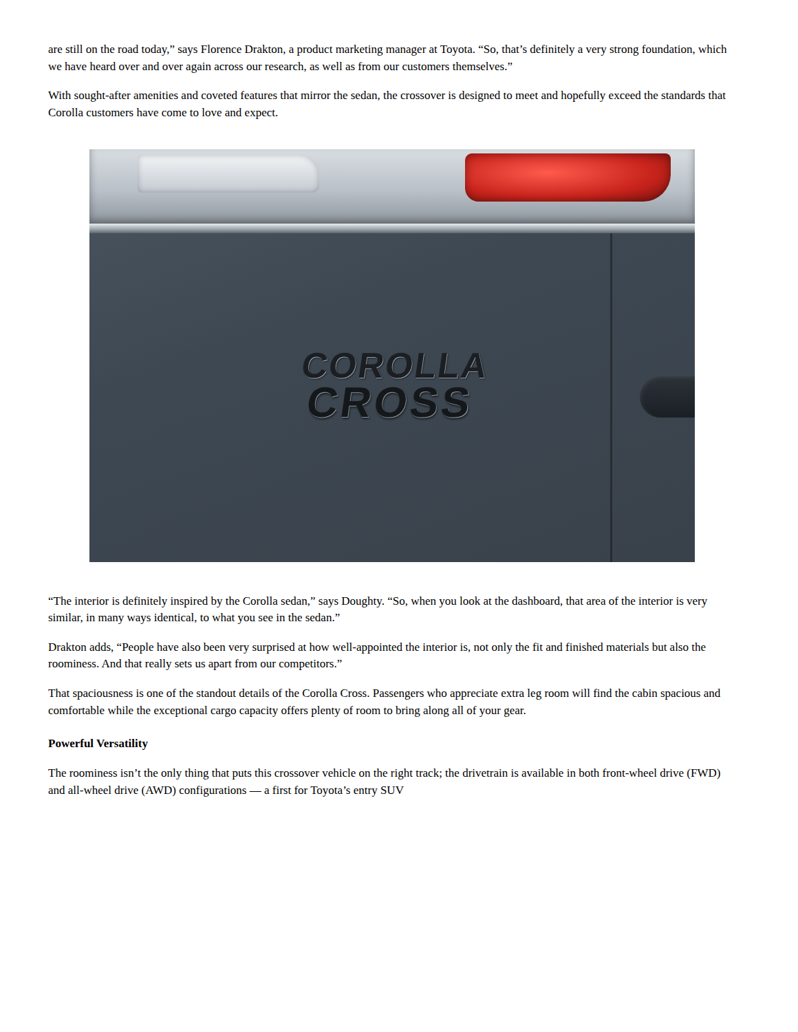are still on the road today,” says Florence Drakton, a product marketing manager at Toyota. “So, that’s definitely a very strong foundation, which we have heard over and over again across our research, as well as from our customers themselves.”
With sought-after amenities and coveted features that mirror the sedan, the crossover is designed to meet and hopefully exceed the standards that Corolla customers have come to love and expect.
COROLLA
CROSS
“The interior is definitely inspired by the Corolla sedan,” says Doughty. “So, when you look at the dashboard, that area of the interior is very similar, in many ways identical, to what you see in the sedan.”
Drakton adds, “People have also been very surprised at how well-appointed the interior is, not only the fit and finished materials but also the roominess. And that really sets us apart from our competitors.”
That spaciousness is one of the standout details of the Corolla Cross. Passengers who appreciate extra leg room will find the cabin spacious and comfortable while the exceptional cargo capacity offers plenty of room to bring along all of your gear.
Powerful Versatility
The roominess isn’t the only thing that puts this crossover vehicle on the right track; the drivetrain is available in both front-wheel drive (FWD) and all-wheel drive (AWD) configurations — a first for Toyota’s entry SUV